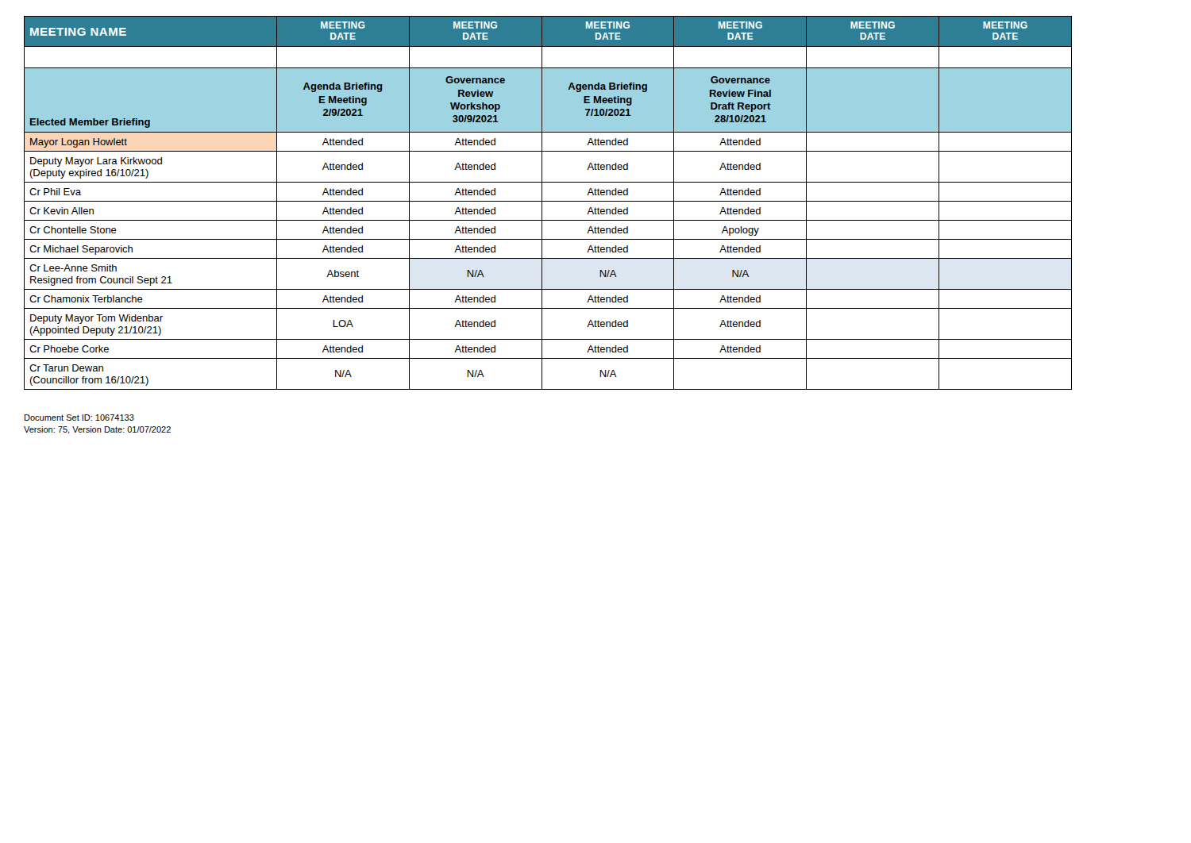| MEETING NAME | MEETING DATE | MEETING DATE | MEETING DATE | MEETING DATE | MEETING DATE | MEETING DATE |
| Elected Member Briefing | Agenda Briefing E Meeting 2/9/2021 | Governance Review Workshop 30/9/2021 | Agenda Briefing E Meeting 7/10/2021 | Governance Review Final Draft Report 28/10/2021 | | |
| Mayor Logan Howlett | Attended | Attended | Attended | Attended | | |
| Deputy Mayor Lara Kirkwood (Deputy expired 16/10/21) | Attended | Attended | Attended | Attended | | |
| Cr Phil Eva | Attended | Attended | Attended | Attended | | |
| Cr Kevin Allen | Attended | Attended | Attended | Attended | | |
| Cr Chontelle Stone | Attended | Attended | Attended | Apology | | |
| Cr Michael Separovich | Attended | Attended | Attended | Attended | | |
| Cr Lee-Anne Smith Resigned from Council Sept 21 | Absent | N/A | N/A | N/A | | |
| Cr Chamonix Terblanche | Attended | Attended | Attended | Attended | | |
| Deputy Mayor Tom Widenbar (Appointed Deputy 21/10/21) | LOA | Attended | Attended | Attended | | |
| Cr Phoebe Corke | Attended | Attended | Attended | Attended | | |
| Cr Tarun Dewan (Councillor from 16/10/21) | N/A | N/A | N/A | | | |
Document Set ID: 10674133
Version: 75, Version Date: 01/07/2022